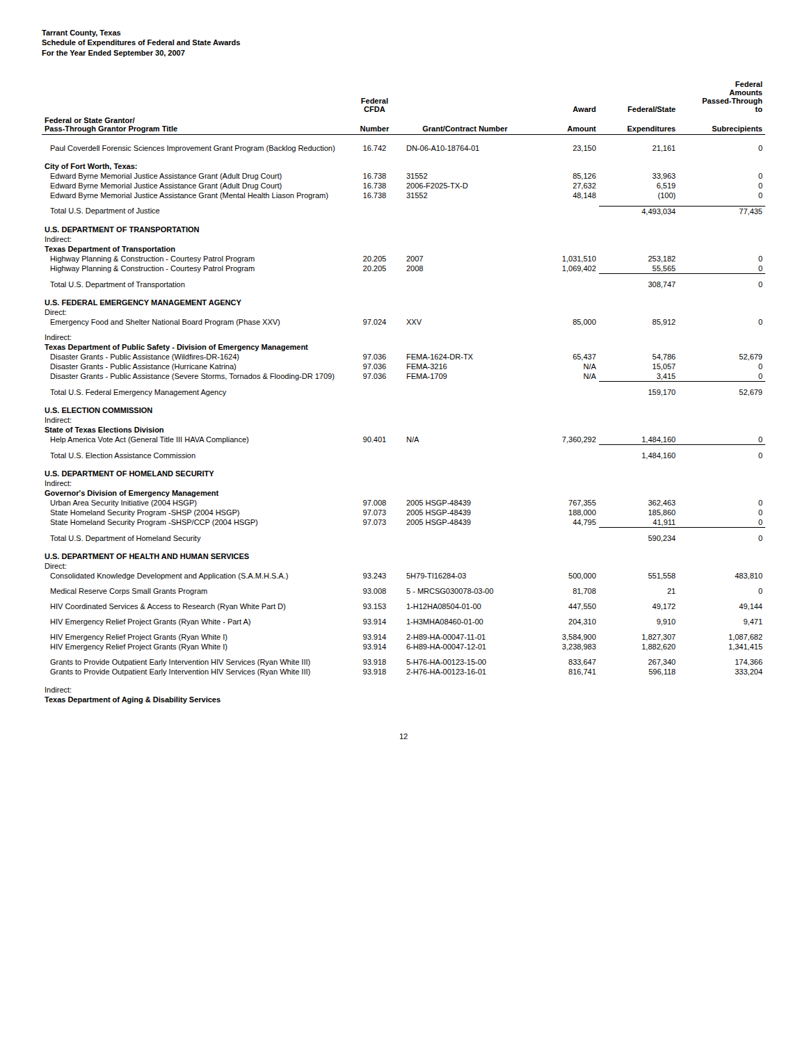Tarrant County, Texas
Schedule of Expenditures of Federal and State Awards
For the Year Ended September 30, 2007
| | Federal CFDA | | Award | Federal/State | Federal Amounts Passed-Through to |
| --- | --- | --- | --- | --- | --- |
| Federal or State Grantor/ Pass-Through Grantor Program Title | Number | Grant/Contract Number | Amount | Expenditures | Subrecipients |
| Paul Coverdell Forensic Sciences Improvement Grant Program (Backlog Reduction) | 16.742 | DN-06-A10-18764-01 | 23,150 | 21,161 | 0 |
| City of Fort Worth, Texas: | |
| Edward Byrne Memorial Justice Assistance Grant (Adult Drug Court) | 16.738 | 31552 | 85,126 | 33,963 | 0 |
| Edward Byrne Memorial Justice Assistance Grant (Adult Drug Court) | 16.738 | 2006-F2025-TX-D | 27,632 | 6,519 | 0 |
| Edward Byrne Memorial Justice Assistance Grant (Mental Health Liason Program) | 16.738 | 31552 | 48,148 | (100) | 0 |
| Total U.S. Department of Justice | | | | 4,493,034 | 77,435 |
| U.S. DEPARTMENT OF TRANSPORTATION | |
| Indirect: | |
| Texas Department of Transportation | |
| Highway Planning & Construction - Courtesy Patrol Program | 20.205 | 2007 | 1,031,510 | 253,182 | 0 |
| Highway Planning & Construction - Courtesy Patrol Program | 20.205 | 2008 | 1,069,402 | 55,565 | 0 |
| Total U.S. Department of Transportation | | | | 308,747 | 0 |
| U.S. FEDERAL EMERGENCY MANAGEMENT AGENCY | |
| Direct: | |
| Emergency Food and Shelter National Board Program (Phase XXV) | 97.024 | XXV | 85,000 | 85,912 | 0 |
| Indirect: | |
| Texas Department of Public Safety - Division of Emergency Management | |
| Disaster Grants - Public Assistance (Wildfires-DR-1624) | 97.036 | FEMA-1624-DR-TX | 65,437 | 54,786 | 52,679 |
| Disaster Grants - Public Assistance (Hurricane Katrina) | 97.036 | FEMA-3216 | N/A | 15,057 | 0 |
| Disaster Grants - Public Assistance (Severe Storms, Tornados & Flooding-DR 1709) | 97.036 | FEMA-1709 | N/A | 3,415 | 0 |
| Total U.S. Federal Emergency Management Agency | | | | 159,170 | 52,679 |
| U.S. ELECTION COMMISSION | |
| Indirect: | |
| State of Texas Elections Division | |
| Help America Vote Act (General Title III HAVA Compliance) | 90.401 | N/A | 7,360,292 | 1,484,160 | 0 |
| Total U.S. Election Assistance Commission | | | | 1,484,160 | 0 |
| U.S. DEPARTMENT OF HOMELAND SECURITY | |
| Indirect: | |
| Governor's Division of Emergency Management | |
| Urban Area Security Initiative (2004 HSGP) | 97.008 | 2005 HSGP-48439 | 767,355 | 362,463 | 0 |
| State Homeland Security Program -SHSP (2004 HSGP) | 97.073 | 2005 HSGP-48439 | 188,000 | 185,860 | 0 |
| State Homeland Security Program -SHSP/CCP (2004 HSGP) | 97.073 | 2005 HSGP-48439 | 44,795 | 41,911 | 0 |
| Total U.S. Department of Homeland Security | | | | 590,234 | 0 |
| U.S. DEPARTMENT OF HEALTH AND HUMAN SERVICES | |
| Direct: | |
| Consolidated Knowledge Development and Application (S.A.M.H.S.A.) | 93.243 | 5H79-TI16284-03 | 500,000 | 551,558 | 483,810 |
| Medical Reserve Corps Small Grants Program | 93.008 | 5 - MRCSG030078-03-00 | 81,708 | 21 | 0 |
| HIV Coordinated Services & Access to Research (Ryan White Part D) | 93.153 | 1-H12HA08504-01-00 | 447,550 | 49,172 | 49,144 |
| HIV Emergency Relief Project Grants (Ryan White - Part A) | 93.914 | 1-H3MHA08460-01-00 | 204,310 | 9,910 | 9,471 |
| HIV Emergency Relief Project Grants (Ryan White I) | 93.914 | 2-H89-HA-00047-11-01 | 3,584,900 | 1,827,307 | 1,087,682 |
| HIV Emergency Relief Project Grants (Ryan White I) | 93.914 | 6-H89-HA-00047-12-01 | 3,238,983 | 1,882,620 | 1,341,415 |
| Grants to Provide Outpatient Early Intervention HIV Services (Ryan White III) | 93.918 | 5-H76-HA-00123-15-00 | 833,647 | 267,340 | 174,366 |
| Grants to Provide Outpatient Early Intervention HIV Services (Ryan White III) | 93.918 | 2-H76-HA-00123-16-01 | 816,741 | 596,118 | 333,204 |
| Indirect: | |
| Texas Department of Aging & Disability Services | |
12